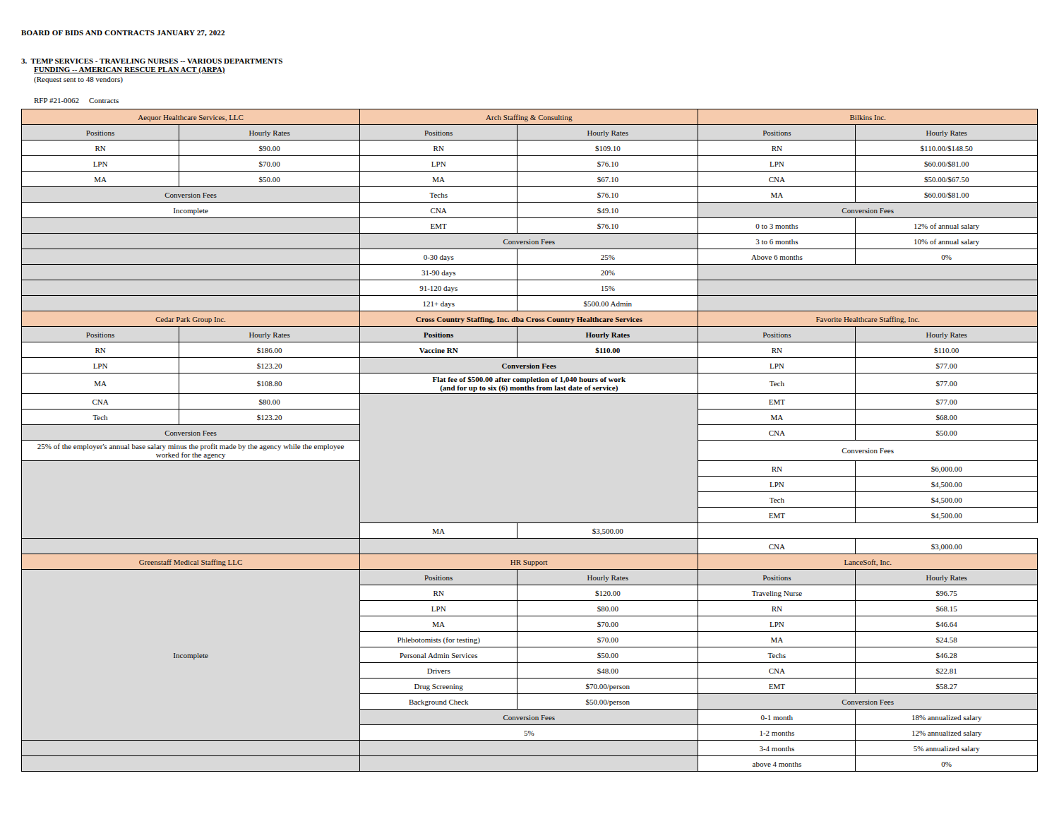BOARD OF BIDS AND CONTRACTS JANUARY 27, 2022
3. TEMP SERVICES - TRAVELING NURSES -- VARIOUS DEPARTMENTS
FUNDING -- AMERICAN RESCUE PLAN ACT (ARPA)
(Request sent to 48 vendors)
RFP #21-0062 Contracts
| Aequor Healthcare Services, LLC | Arch Staffing & Consulting | Bilkins Inc. |
| Positions | Hourly Rates | Positions | Hourly Rates | Positions | Hourly Rates |
| RN | $90.00 | RN | $109.10 | RN | $110.00/$148.50 |
| LPN | $70.00 | LPN | $76.10 | LPN | $60.00/$81.00 |
| MA | $50.00 | MA | $67.10 | CNA | $50.00/$67.50 |
| Conversion Fees | Techs | $76.10 | MA | $60.00/$81.00 |
| Incomplete | CNA | $49.10 | Conversion Fees |
| | EMT | $76.10 | 0 to 3 months | 12% of annual salary |
| | Conversion Fees | 3 to 6 months | 10% of annual salary |
| | 0-30 days | 25% | Above 6 months | 0% |
| | 31-90 days | 20% | |
| | 91-120 days | 15% | |
| | 121+ days | $500.00 Admin | |
| Cedar Park Group Inc. | Cross Country Staffing, Inc. dba Cross Country Healthcare Services | Favorite Healthcare Staffing, Inc. |
| Positions | Hourly Rates | Positions | Hourly Rates | Positions | Hourly Rates |
| RN | $186.00 | Vaccine RN | $110.00 | RN | $110.00 |
| LPN | $123.20 | Conversion Fees | LPN | $77.00 |
| MA | $108.80 | Flat fee of $500.00 after completion of 1,040 hours of work (and for up to six (6) months from last date of service) | Tech | $77.00 |
| CNA | $80.00 | | EMT | $77.00 |
| Tech | $123.20 | MA | $68.00 |
| Conversion Fees | CNA | $50.00 |
| 25% of the employer's annual base salary minus the profit made by the agency while the employee worked for the agency | Conversion Fees |
| | RN | $6,000.00 |
| LPN | $4,500.00 |
| Tech | $4,500.00 |
| EMT | $4,500.00 |
| MA | $3,500.00 |
| | | CNA | $3,000.00 |
| Greenstaff Medical Staffing LLC | HR Support | LanceSoft, Inc. |
| Incomplete | Positions | Hourly Rates | Positions | Hourly Rates |
| RN | $120.00 | Traveling Nurse | $96.75 |
| LPN | $80.00 | RN | $68.15 |
| MA | $70.00 | LPN | $46.64 |
| Phlebotomists (for testing) | $70.00 | MA | $24.58 |
| Personal Admin Services | $50.00 | Techs | $46.28 |
| Drivers | $48.00 | CNA | $22.81 |
| Drug Screening | $70.00/person | EMT | $58.27 |
| Background Check | $50.00/person | Conversion Fees |
| Conversion Fees | 0-1 month | 18% annualized salary |
| 5% | 1-2 months | 12% annualized salary |
| | | 3-4 months | 5% annualized salary |
| | | above 4 months | 0% |